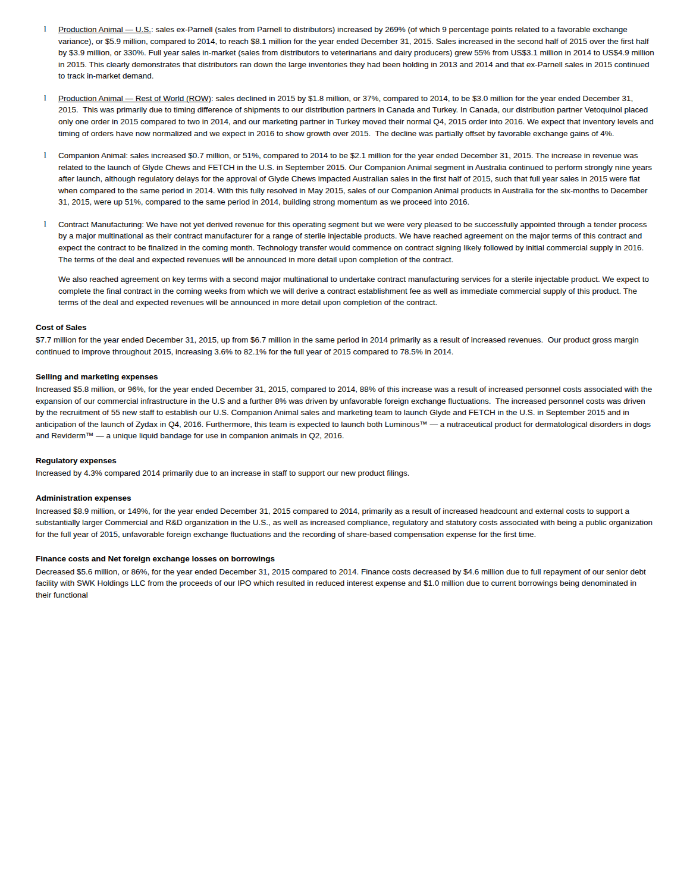Production Animal — U.S.: sales ex-Parnell (sales from Parnell to distributors) increased by 269% (of which 9 percentage points related to a favorable exchange variance), or $5.9 million, compared to 2014, to reach $8.1 million for the year ended December 31, 2015. Sales increased in the second half of 2015 over the first half by $3.9 million, or 330%. Full year sales in-market (sales from distributors to veterinarians and dairy producers) grew 55% from US$3.1 million in 2014 to US$4.9 million in 2015. This clearly demonstrates that distributors ran down the large inventories they had been holding in 2013 and 2014 and that ex-Parnell sales in 2015 continued to track in-market demand.
Production Animal — Rest of World (ROW): sales declined in 2015 by $1.8 million, or 37%, compared to 2014, to be $3.0 million for the year ended December 31, 2015. This was primarily due to timing difference of shipments to our distribution partners in Canada and Turkey. In Canada, our distribution partner Vetoquinol placed only one order in 2015 compared to two in 2014, and our marketing partner in Turkey moved their normal Q4, 2015 order into 2016. We expect that inventory levels and timing of orders have now normalized and we expect in 2016 to show growth over 2015. The decline was partially offset by favorable exchange gains of 4%.
Companion Animal: sales increased $0.7 million, or 51%, compared to 2014 to be $2.1 million for the year ended December 31, 2015. The increase in revenue was related to the launch of Glyde Chews and FETCH in the U.S. in September 2015. Our Companion Animal segment in Australia continued to perform strongly nine years after launch, although regulatory delays for the approval of Glyde Chews impacted Australian sales in the first half of 2015, such that full year sales in 2015 were flat when compared to the same period in 2014. With this fully resolved in May 2015, sales of our Companion Animal products in Australia for the six-months to December 31, 2015, were up 51%, compared to the same period in 2014, building strong momentum as we proceed into 2016.
Contract Manufacturing: We have not yet derived revenue for this operating segment but we were very pleased to be successfully appointed through a tender process by a major multinational as their contract manufacturer for a range of sterile injectable products. We have reached agreement on the major terms of this contract and expect the contract to be finalized in the coming month. Technology transfer would commence on contract signing likely followed by initial commercial supply in 2016. The terms of the deal and expected revenues will be announced in more detail upon completion of the contract.
We also reached agreement on key terms with a second major multinational to undertake contract manufacturing services for a sterile injectable product. We expect to complete the final contract in the coming weeks from which we will derive a contract establishment fee as well as immediate commercial supply of this product. The terms of the deal and expected revenues will be announced in more detail upon completion of the contract.
Cost of Sales
$7.7 million for the year ended December 31, 2015, up from $6.7 million in the same period in 2014 primarily as a result of increased revenues. Our product gross margin continued to improve throughout 2015, increasing 3.6% to 82.1% for the full year of 2015 compared to 78.5% in 2014.
Selling and marketing expenses
Increased $5.8 million, or 96%, for the year ended December 31, 2015, compared to 2014, 88% of this increase was a result of increased personnel costs associated with the expansion of our commercial infrastructure in the U.S and a further 8% was driven by unfavorable foreign exchange fluctuations. The increased personnel costs was driven by the recruitment of 55 new staff to establish our U.S. Companion Animal sales and marketing team to launch Glyde and FETCH in the U.S. in September 2015 and in anticipation of the launch of Zydax in Q4, 2016. Furthermore, this team is expected to launch both Luminous™ — a nutraceutical product for dermatological disorders in dogs and Reviderm™ — a unique liquid bandage for use in companion animals in Q2, 2016.
Regulatory expenses
Increased by 4.3% compared 2014 primarily due to an increase in staff to support our new product filings.
Administration expenses
Increased $8.9 million, or 149%, for the year ended December 31, 2015 compared to 2014, primarily as a result of increased headcount and external costs to support a substantially larger Commercial and R&D organization in the U.S., as well as increased compliance, regulatory and statutory costs associated with being a public organization for the full year of 2015, unfavorable foreign exchange fluctuations and the recording of share-based compensation expense for the first time.
Finance costs and Net foreign exchange losses on borrowings
Decreased $5.6 million, or 86%, for the year ended December 31, 2015 compared to 2014. Finance costs decreased by $4.6 million due to full repayment of our senior debt facility with SWK Holdings LLC from the proceeds of our IPO which resulted in reduced interest expense and $1.0 million due to current borrowings being denominated in their functional